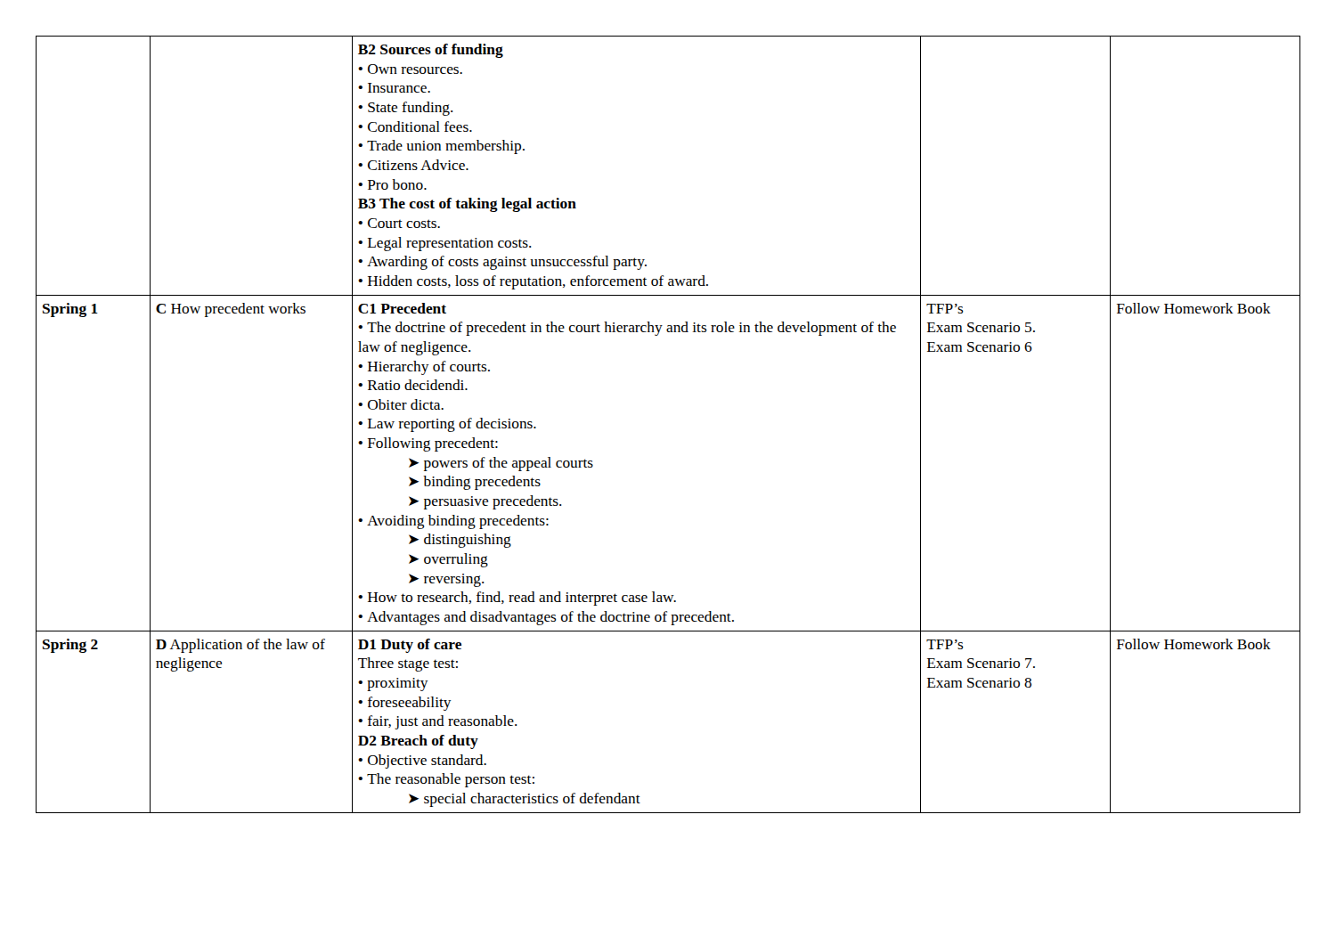| | | B2 Sources of funding Own resources. Insurance. State funding. Conditional fees. Trade union membership. Citizens Advice. Pro bono. B3 The cost of taking legal action Court costs. Legal representation costs. Awarding of costs against unsuccessful party. Hidden costs, loss of reputation, enforcement of award. | | |
| Spring 1 | C How precedent works | C1 Precedent The doctrine of precedent in the court hierarchy and its role in the development of the law of negligence. Hierarchy of courts. Ratio decidendi. Obiter dicta. Law reporting of decisions. Following precedent: powers of the appeal courts binding precedents persuasive precedents. Avoiding binding precedents: distinguishing overruling reversing. How to research, find, read and interpret case law. Advantages and disadvantages of the doctrine of precedent. | TFP’s Exam Scenario 5. Exam Scenario 6 | Follow Homework Book |
| Spring 2 | D Application of the law of negligence | D1 Duty of care Three stage test: proximity foreseeability fair, just and reasonable. D2 Breach of duty Objective standard. The reasonable person test: special characteristics of defendant | TFP’s Exam Scenario 7. Exam Scenario 8 | Follow Homework Book |